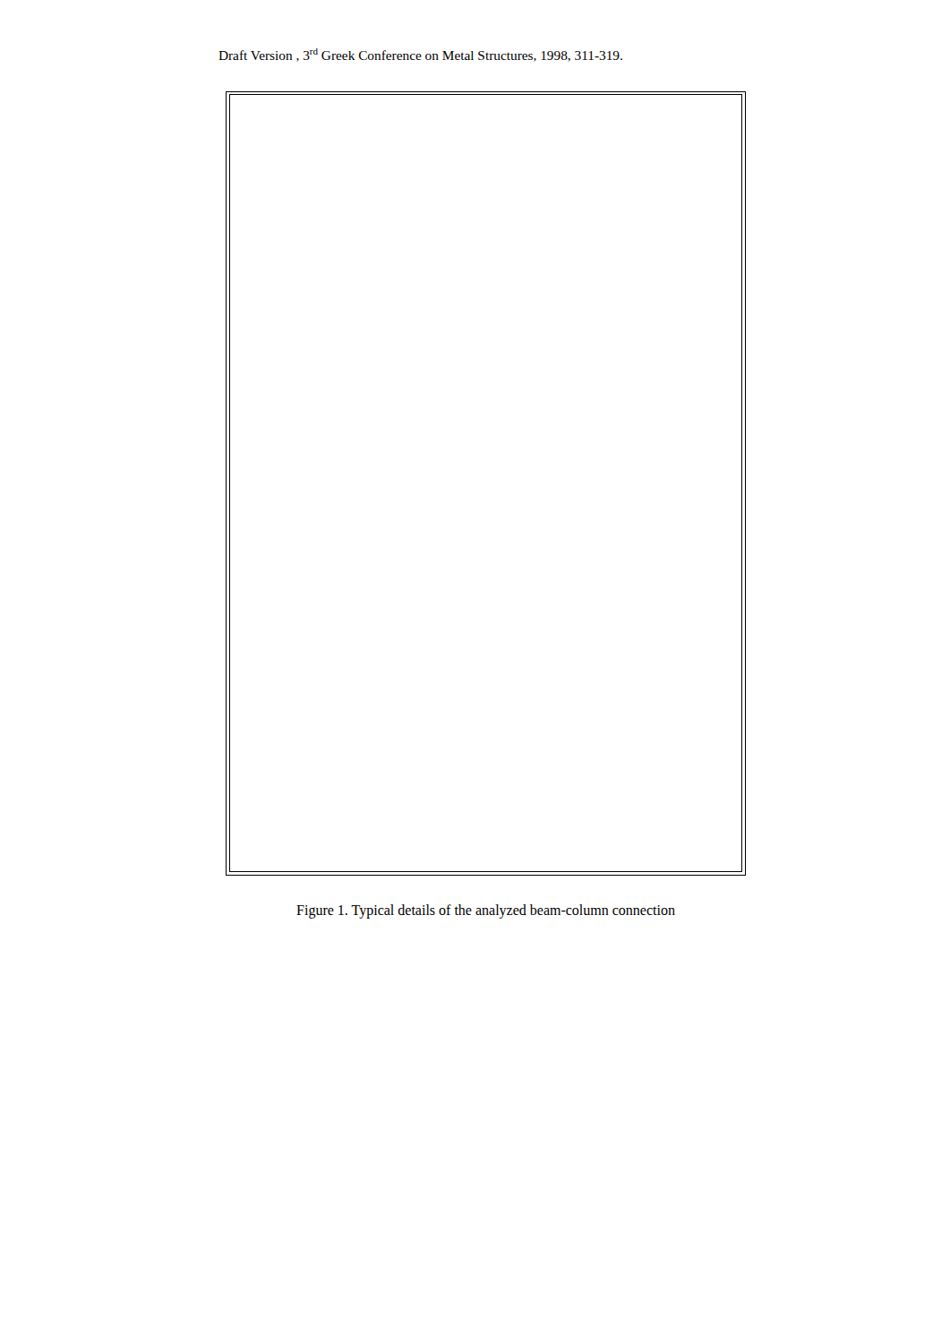Draft Version , 3rd Greek Conference on Metal Structures, 1998, 311-319.
Figure 1. Typical details of the analyzed beam-column connection